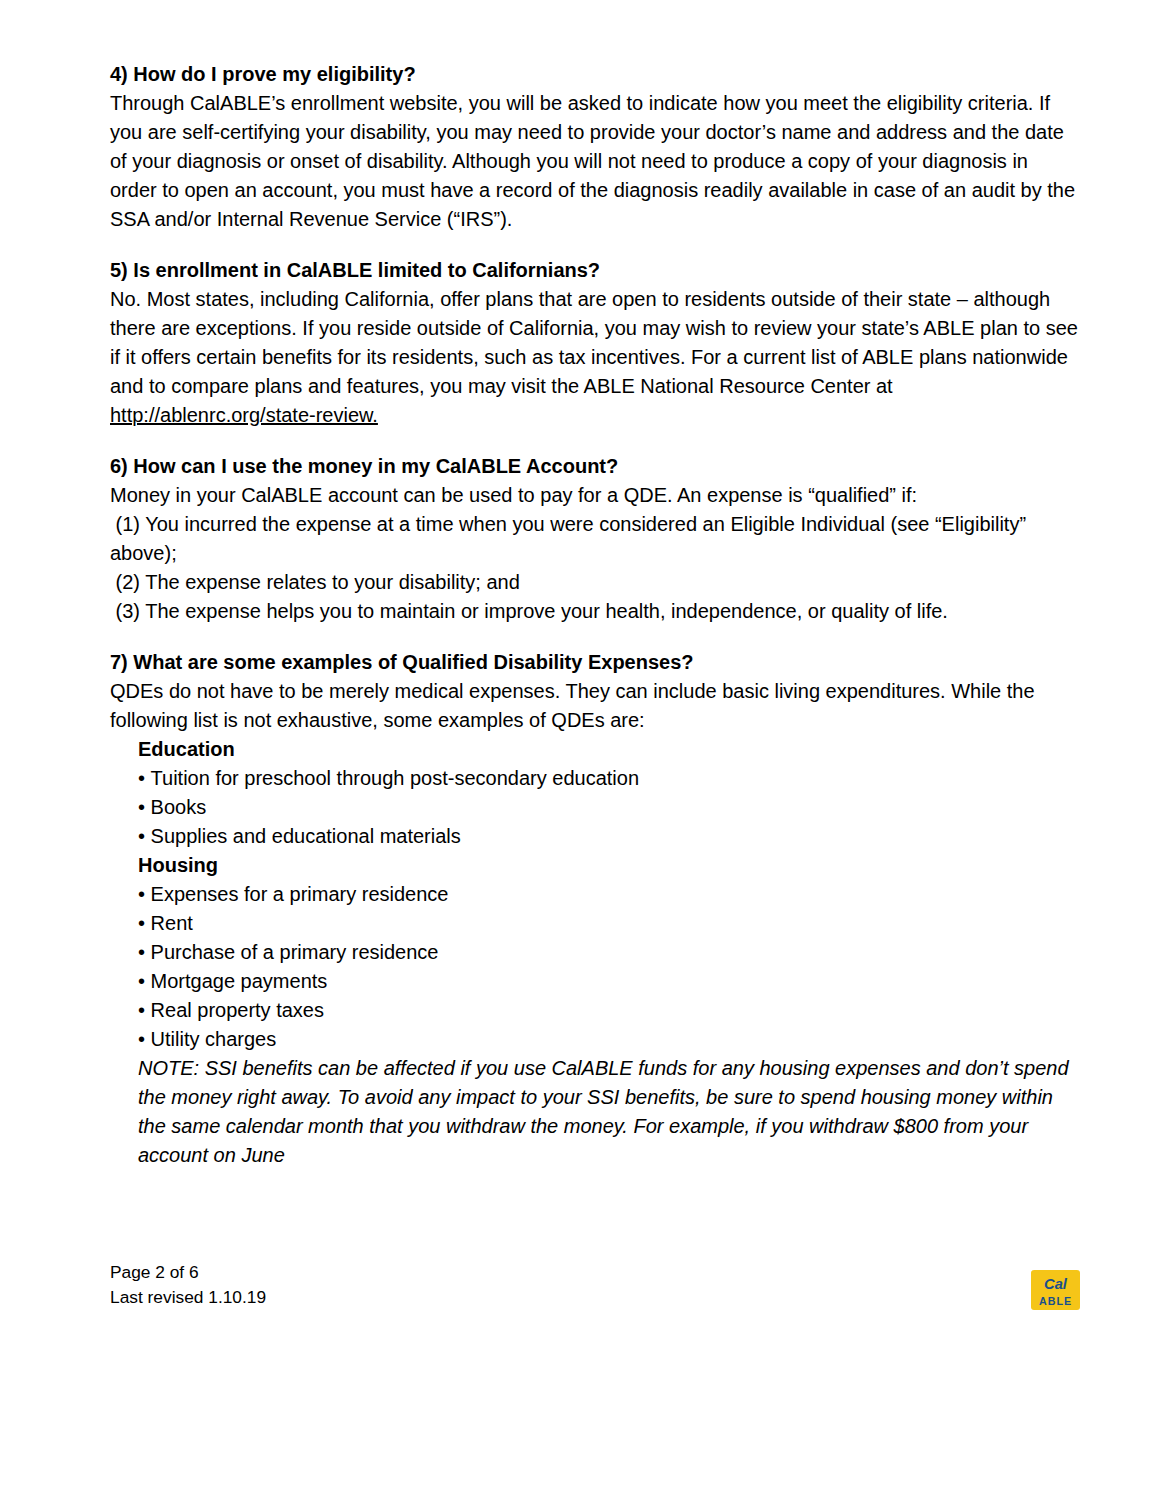4) How do I prove my eligibility?
Through CalABLE’s enrollment website, you will be asked to indicate how you meet the eligibility criteria. If you are self-certifying your disability, you may need to provide your doctor’s name and address and the date of your diagnosis or onset of disability. Although you will not need to produce a copy of your diagnosis in order to open an account, you must have a record of the diagnosis readily available in case of an audit by the SSA and/or Internal Revenue Service (“IRS”).
5) Is enrollment in CalABLE limited to Californians?
No. Most states, including California, offer plans that are open to residents outside of their state – although there are exceptions. If you reside outside of California, you may wish to review your state’s ABLE plan to see if it offers certain benefits for its residents, such as tax incentives. For a current list of ABLE plans nationwide and to compare plans and features, you may visit the ABLE National Resource Center at http://ablenrc.org/state-review.
6) How can I use the money in my CalABLE Account?
Money in your CalABLE account can be used to pay for a QDE. An expense is “qualified” if:
(1) You incurred the expense at a time when you were considered an Eligible Individual (see “Eligibility” above);
(2) The expense relates to your disability; and
(3) The expense helps you to maintain or improve your health, independence, or quality of life.
7) What are some examples of Qualified Disability Expenses?
QDEs do not have to be merely medical expenses. They can include basic living expenditures. While the following list is not exhaustive, some examples of QDEs are:
Education
Tuition for preschool through post-secondary education
Books
Supplies and educational materials
Housing
Expenses for a primary residence
Rent
Purchase of a primary residence
Mortgage payments
Real property taxes
Utility charges
NOTE: SSI benefits can be affected if you use CalABLE funds for any housing expenses and don’t spend the money right away. To avoid any impact to your SSI benefits, be sure to spend housing money within the same calendar month that you withdraw the money. For example, if you withdraw $800 from your account on June
Page 2 of 6
Last revised 1.10.19
CalABLE